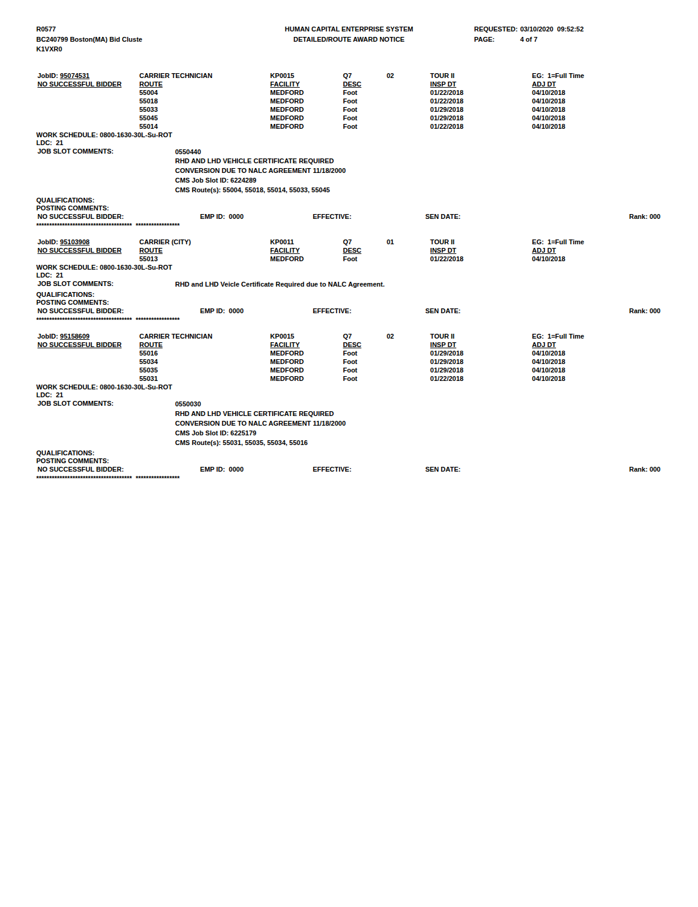R0577
BC240799 Boston(MA) Bid Cluste
K1VXR0
HUMAN CAPITAL ENTERPRISE SYSTEM
DETAILED/ROUTE AWARD NOTICE
| REQUESTED: | 03/10/2020 09:52:52 |
| PAGE: | 4 of 7 |
| JobID: 95074531 | CARRIER TECHNICIAN | KP0015 | Q7 | 02 | TOUR II | EG: 1=Full Time |
| NO SUCCESSFUL BIDDER | ROUTE | FACILITY | DESC | INSP DT | ADJ DT |
| | 55004 | MEDFORD | Foot | 01/22/2018 | 04/10/2018 |
| | 55018 | MEDFORD | Foot | 01/22/2018 | 04/10/2018 |
| | 55033 | MEDFORD | Foot | 01/29/2018 | 04/10/2018 |
| | 55045 | MEDFORD | Foot | 01/29/2018 | 04/10/2018 |
| | 55014 | MEDFORD | Foot | 01/22/2018 | 04/10/2018 |
WORK SCHEDULE: 0800-1630-30L-Su-ROT
LDC: 21
| JOB SLOT COMMENTS: | 0550440 RHD AND LHD VEHICLE CERTIFICATE REQUIRED CONVERSION DUE TO NALC AGREEMENT 11/18/2000 CMS Job Slot ID: 6224289 CMS Route(s): 55004, 55018, 55014, 55033, 55045 |
QUALIFICATIONS:
POSTING COMMENTS:
| NO SUCCESSFUL BIDDER: | EMP ID: 0000 | EFFECTIVE: | SEN DATE: | Rank: 000 |
************************************* *****************
| JobID: 95103908 | CARRIER (CITY) | KP0011 | Q7 | 01 | TOUR II | EG: 1=Full Time |
| NO SUCCESSFUL BIDDER | ROUTE | FACILITY | DESC | INSP DT | ADJ DT |
| | 55013 | MEDFORD | Foot | 01/22/2018 | 04/10/2018 |
WORK SCHEDULE: 0800-1630-30L-Su-ROT
LDC: 21
| JOB SLOT COMMENTS: | RHD and LHD Veicle Certificate Required due to NALC Agreement. |
QUALIFICATIONS:
POSTING COMMENTS:
| NO SUCCESSFUL BIDDER: | EMP ID: 0000 | EFFECTIVE: | SEN DATE: | Rank: 000 |
************************************* *****************
| JobID: 95158609 | CARRIER TECHNICIAN | KP0015 | Q7 | 02 | TOUR II | EG: 1=Full Time |
| NO SUCCESSFUL BIDDER | ROUTE | FACILITY | DESC | INSP DT | ADJ DT |
| | 55016 | MEDFORD | Foot | 01/29/2018 | 04/10/2018 |
| | 55034 | MEDFORD | Foot | 01/29/2018 | 04/10/2018 |
| | 55035 | MEDFORD | Foot | 01/29/2018 | 04/10/2018 |
| | 55031 | MEDFORD | Foot | 01/22/2018 | 04/10/2018 |
WORK SCHEDULE: 0800-1630-30L-Su-ROT
LDC: 21
| JOB SLOT COMMENTS: | 0550030 RHD AND LHD VEHICLE CERTIFICATE REQUIRED CONVERSION DUE TO NALC AGREEMENT 11/18/2000 CMS Job Slot ID: 6225179 CMS Route(s): 55031, 55035, 55034, 55016 |
QUALIFICATIONS:
POSTING COMMENTS:
| NO SUCCESSFUL BIDDER: | EMP ID: 0000 | EFFECTIVE: | SEN DATE: | Rank: 000 |
************************************* *****************